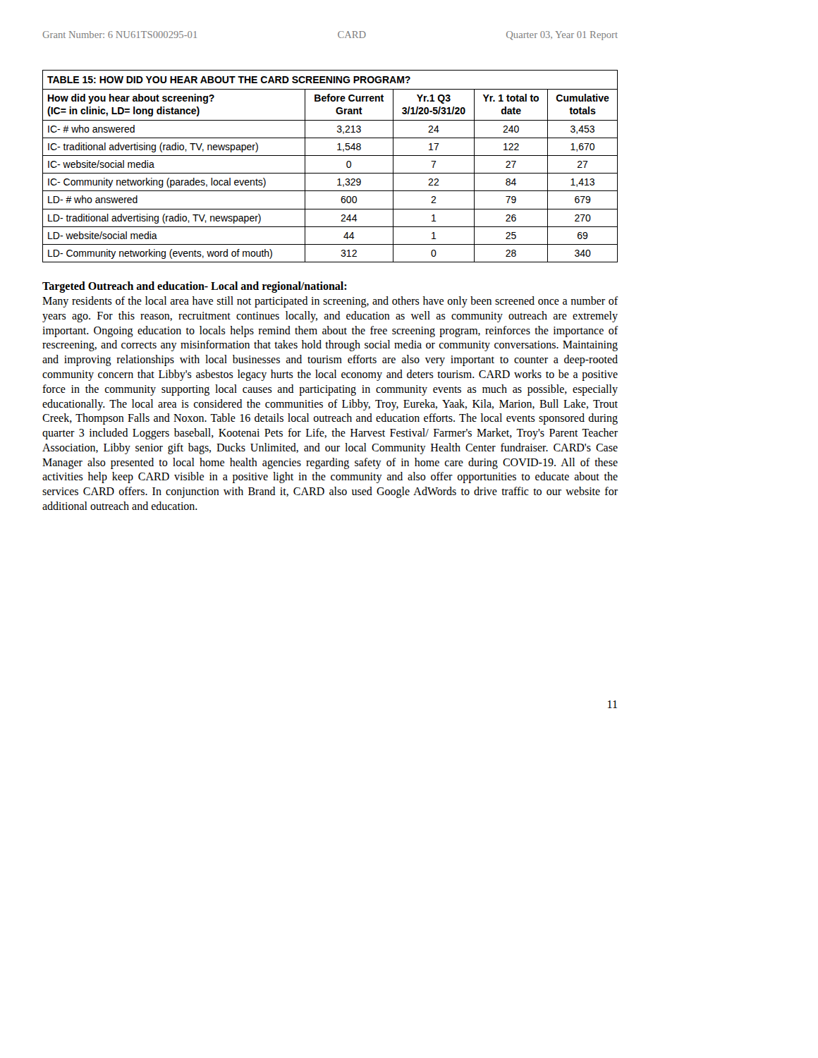Grant Number: 6 NU61TS000295-01 CARD Quarter 03, Year 01 Report
TABLE 15: HOW DID YOU HEAR ABOUT THE CARD SCREENING PROGRAM?
| How did you hear about screening? (IC= in clinic, LD= long distance) | Before Current Grant | Yr.1 Q3 3/1/20-5/31/20 | Yr. 1 total to date | Cumulative totals |
| --- | --- | --- | --- | --- |
| IC- # who answered | 3,213 | 24 | 240 | 3,453 |
| IC- traditional advertising (radio, TV, newspaper) | 1,548 | 17 | 122 | 1,670 |
| IC- website/social media | 0 | 7 | 27 | 27 |
| IC- Community networking (parades, local events) | 1,329 | 22 | 84 | 1,413 |
| LD- # who answered | 600 | 2 | 79 | 679 |
| LD- traditional advertising (radio, TV, newspaper) | 244 | 1 | 26 | 270 |
| LD- website/social media | 44 | 1 | 25 | 69 |
| LD- Community networking (events, word of mouth) | 312 | 0 | 28 | 340 |
Targeted Outreach and education- Local and regional/national:
Many residents of the local area have still not participated in screening, and others have only been screened once a number of years ago. For this reason, recruitment continues locally, and education as well as community outreach are extremely important. Ongoing education to locals helps remind them about the free screening program, reinforces the importance of rescreening, and corrects any misinformation that takes hold through social media or community conversations. Maintaining and improving relationships with local businesses and tourism efforts are also very important to counter a deep-rooted community concern that Libby's asbestos legacy hurts the local economy and deters tourism. CARD works to be a positive force in the community supporting local causes and participating in community events as much as possible, especially educationally. The local area is considered the communities of Libby, Troy, Eureka, Yaak, Kila, Marion, Bull Lake, Trout Creek, Thompson Falls and Noxon. Table 16 details local outreach and education efforts. The local events sponsored during quarter 3 included Loggers baseball, Kootenai Pets for Life, the Harvest Festival/ Farmer's Market, Troy's Parent Teacher Association, Libby senior gift bags, Ducks Unlimited, and our local Community Health Center fundraiser. CARD's Case Manager also presented to local home health agencies regarding safety of in home care during COVID-19. All of these activities help keep CARD visible in a positive light in the community and also offer opportunities to educate about the services CARD offers. In conjunction with Brand it, CARD also used Google AdWords to drive traffic to our website for additional outreach and education.
11